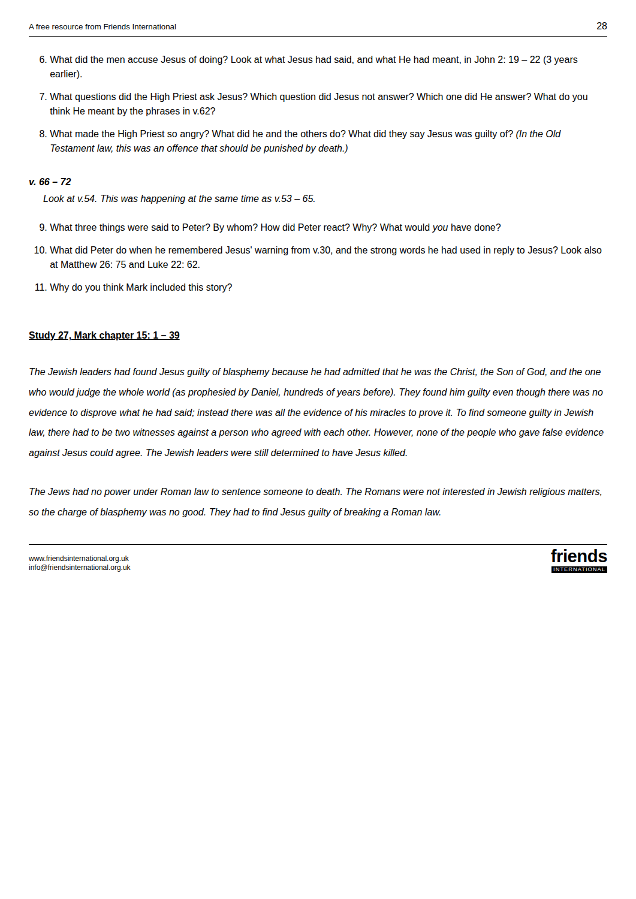A free resource from Friends International 28
What did the men accuse Jesus of doing? Look at what Jesus had said, and what He had meant, in John 2: 19 – 22 (3 years earlier).
What questions did the High Priest ask Jesus? Which question did Jesus not answer? Which one did He answer? What do you think He meant by the phrases in v.62?
What made the High Priest so angry? What did he and the others do? What did they say Jesus was guilty of? (In the Old Testament law, this was an offence that should be punished by death.)
v. 66 – 72
Look at v.54. This was happening at the same time as v.53 – 65.
What three things were said to Peter? By whom? How did Peter react? Why? What would you have done?
What did Peter do when he remembered Jesus' warning from v.30, and the strong words he had used in reply to Jesus? Look also at Matthew 26: 75 and Luke 22: 62.
Why do you think Mark included this story?
Study 27, Mark chapter 15: 1 – 39
The Jewish leaders had found Jesus guilty of blasphemy because he had admitted that he was the Christ, the Son of God, and the one who would judge the whole world (as prophesied by Daniel, hundreds of years before). They found him guilty even though there was no evidence to disprove what he had said; instead there was all the evidence of his miracles to prove it. To find someone guilty in Jewish law, there had to be two witnesses against a person who agreed with each other. However, none of the people who gave false evidence against Jesus could agree. The Jewish leaders were still determined to have Jesus killed.
The Jews had no power under Roman law to sentence someone to death. The Romans were not interested in Jewish religious matters, so the charge of blasphemy was no good. They had to find Jesus guilty of breaking a Roman law.
www.friendsinternational.org.uk
info@friendsinternational.org.uk
friends
INTERNATIONAL